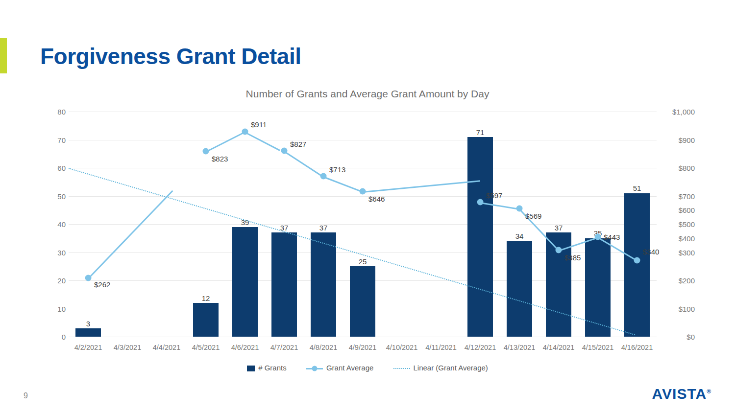Forgiveness Grant Detail
Number of Grants and Average Grant Amount by Day
80
$1,000
70
$900
60
$800
50
$700
40
$500
30
$300
20
$200
10
$100
0
$0
$600
$400
4/2/2021
4/3/2021
4/4/2021
4/5/2021
4/6/2021
4/7/2021
4/8/2021
4/9/2021
4/10/2021
4/11/2021
4/12/2021
4/13/2021
4/14/2021
4/15/2021
4/16/2021
3
12
39
37
37
25
71
34
37
35
51
$262
$823
$911
$827
$713
$646
$597
$569
$385
$443
$340
# Grants Grant Average Linear (Grant Average)
9
AVISTA®